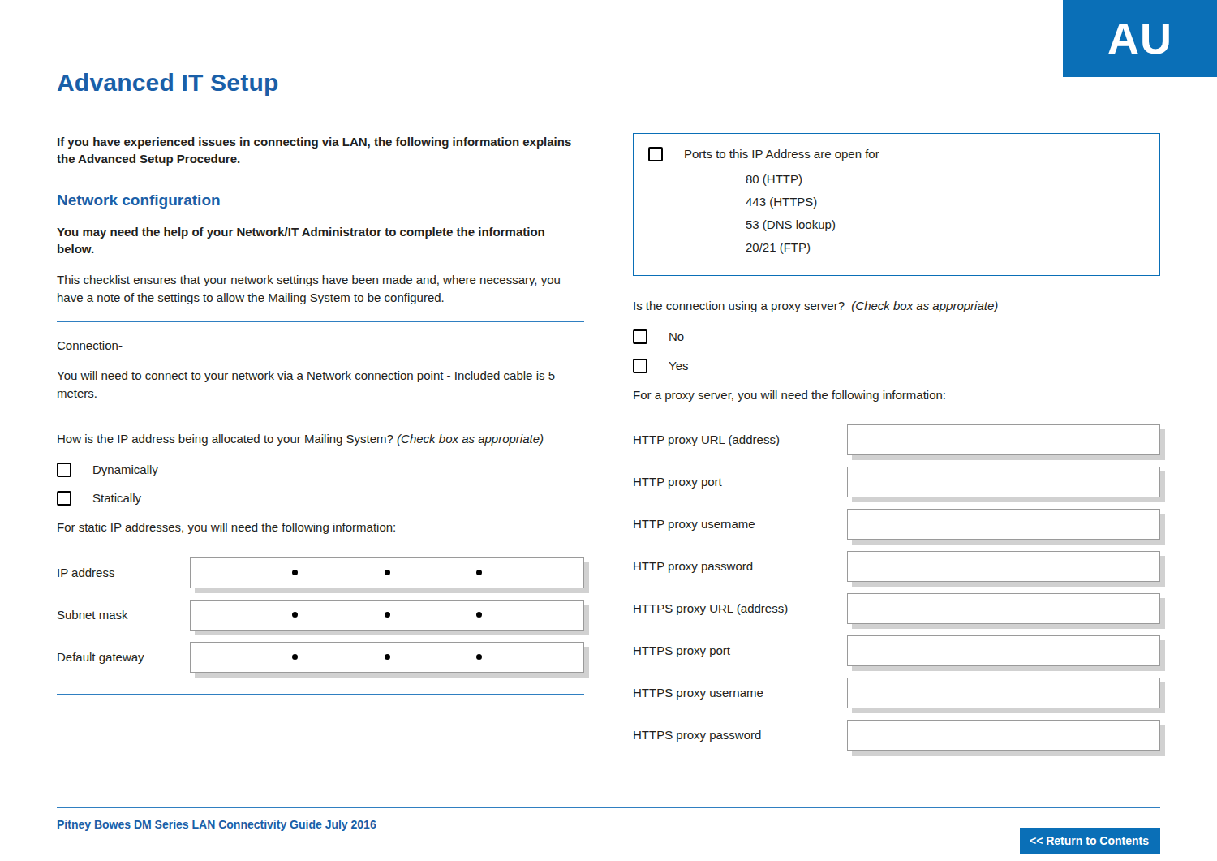AU
Advanced IT Setup
If you have experienced issues in connecting via LAN, the following information explains the Advanced Setup Procedure.
Network configuration
You may need the help of your Network/IT Administrator to complete the information below.
This checklist ensures that your network settings have been made and, where necessary, you have a note of the settings to allow the Mailing System to be configured.
Connection-
You will need to connect to your network via a Network connection point - Included cable is 5 meters.
How is the IP address being allocated to your Mailing System? (Check box as appropriate)
Dynamically
Statically
For static IP addresses, you will need the following information:
IP address
Subnet mask
Default gateway
Ports to this IP Address are open for
80 (HTTP)
443 (HTTPS)
53 (DNS lookup)
20/21 (FTP)
Is the connection using a proxy server? (Check box as appropriate)
No
Yes
For a proxy server, you will need the following information:
HTTP proxy URL (address)
HTTP proxy port
HTTP proxy username
HTTP proxy password
HTTPS proxy URL (address)
HTTPS proxy port
HTTPS proxy username
HTTPS proxy password
Pitney Bowes DM Series LAN Connectivity Guide July 2016
<< Return to Contents